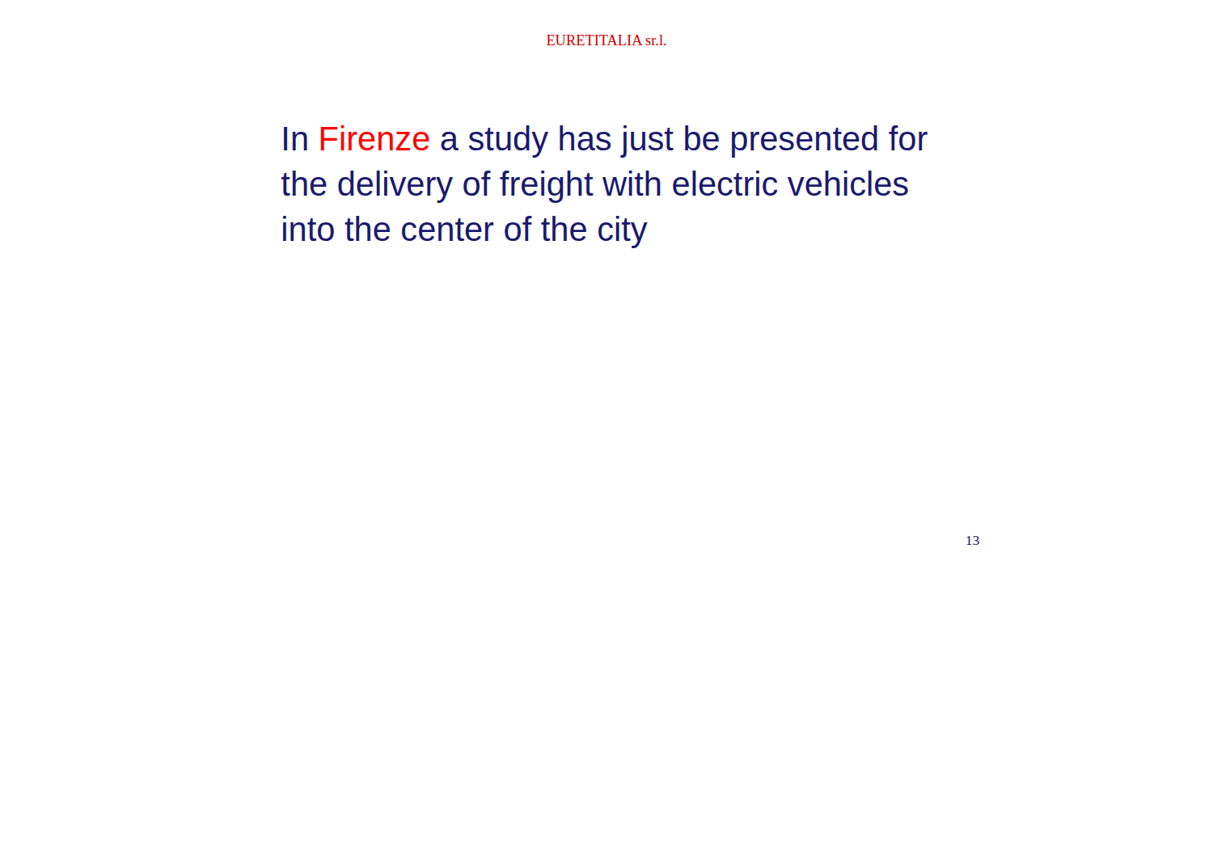EURETITALIA sr.l.
In Firenze a study has just be presented for the delivery of freight with electric vehicles into the center of the city
13